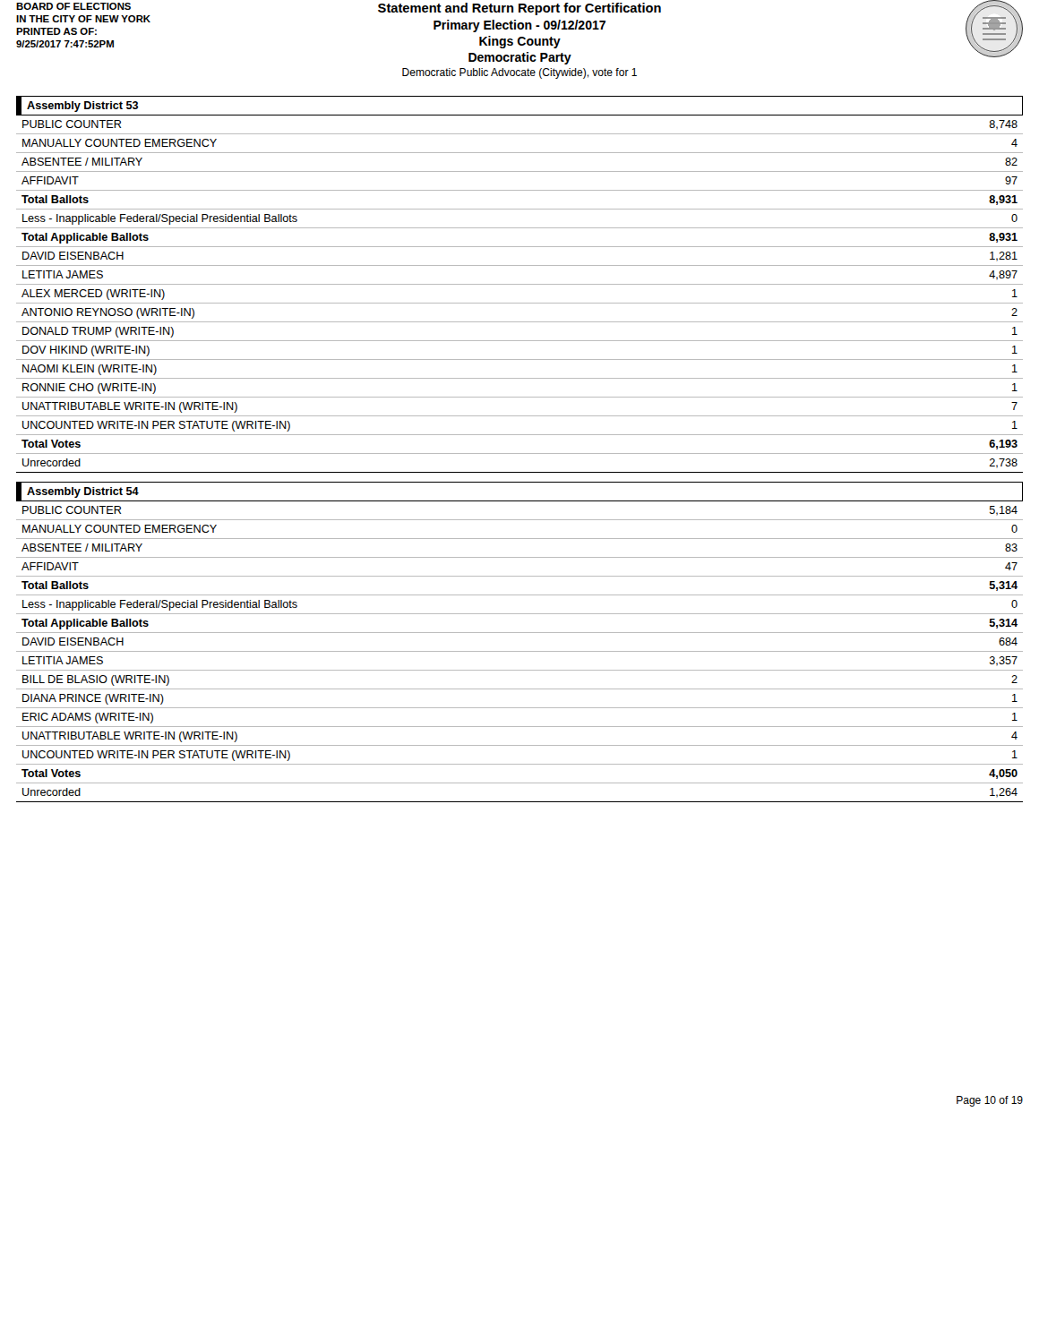BOARD OF ELECTIONS
IN THE CITY OF NEW YORK
PRINTED AS OF:
9/25/2017 7:47:52PM
Statement and Return Report for Certification
Primary Election - 09/12/2017
Kings County
Democratic Party
Democratic Public Advocate (Citywide), vote for 1
Assembly District 53
| PUBLIC COUNTER | 8,748 |
| MANUALLY COUNTED EMERGENCY | 4 |
| ABSENTEE / MILITARY | 82 |
| AFFIDAVIT | 97 |
| Total Ballots | 8,931 |
| Less - Inapplicable Federal/Special Presidential Ballots | 0 |
| Total Applicable Ballots | 8,931 |
| DAVID EISENBACH | 1,281 |
| LETITIA JAMES | 4,897 |
| ALEX MERCED (WRITE-IN) | 1 |
| ANTONIO REYNOSO (WRITE-IN) | 2 |
| DONALD TRUMP (WRITE-IN) | 1 |
| DOV HIKIND (WRITE-IN) | 1 |
| NAOMI KLEIN (WRITE-IN) | 1 |
| RONNIE CHO (WRITE-IN) | 1 |
| UNATTRIBUTABLE WRITE-IN (WRITE-IN) | 7 |
| UNCOUNTED WRITE-IN PER STATUTE (WRITE-IN) | 1 |
| Total Votes | 6,193 |
| Unrecorded | 2,738 |
Assembly District 54
| PUBLIC COUNTER | 5,184 |
| MANUALLY COUNTED EMERGENCY | 0 |
| ABSENTEE / MILITARY | 83 |
| AFFIDAVIT | 47 |
| Total Ballots | 5,314 |
| Less - Inapplicable Federal/Special Presidential Ballots | 0 |
| Total Applicable Ballots | 5,314 |
| DAVID EISENBACH | 684 |
| LETITIA JAMES | 3,357 |
| BILL DE BLASIO (WRITE-IN) | 2 |
| DIANA PRINCE (WRITE-IN) | 1 |
| ERIC ADAMS (WRITE-IN) | 1 |
| UNATTRIBUTABLE WRITE-IN (WRITE-IN) | 4 |
| UNCOUNTED WRITE-IN PER STATUTE (WRITE-IN) | 1 |
| Total Votes | 4,050 |
| Unrecorded | 1,264 |
Page 10 of 19